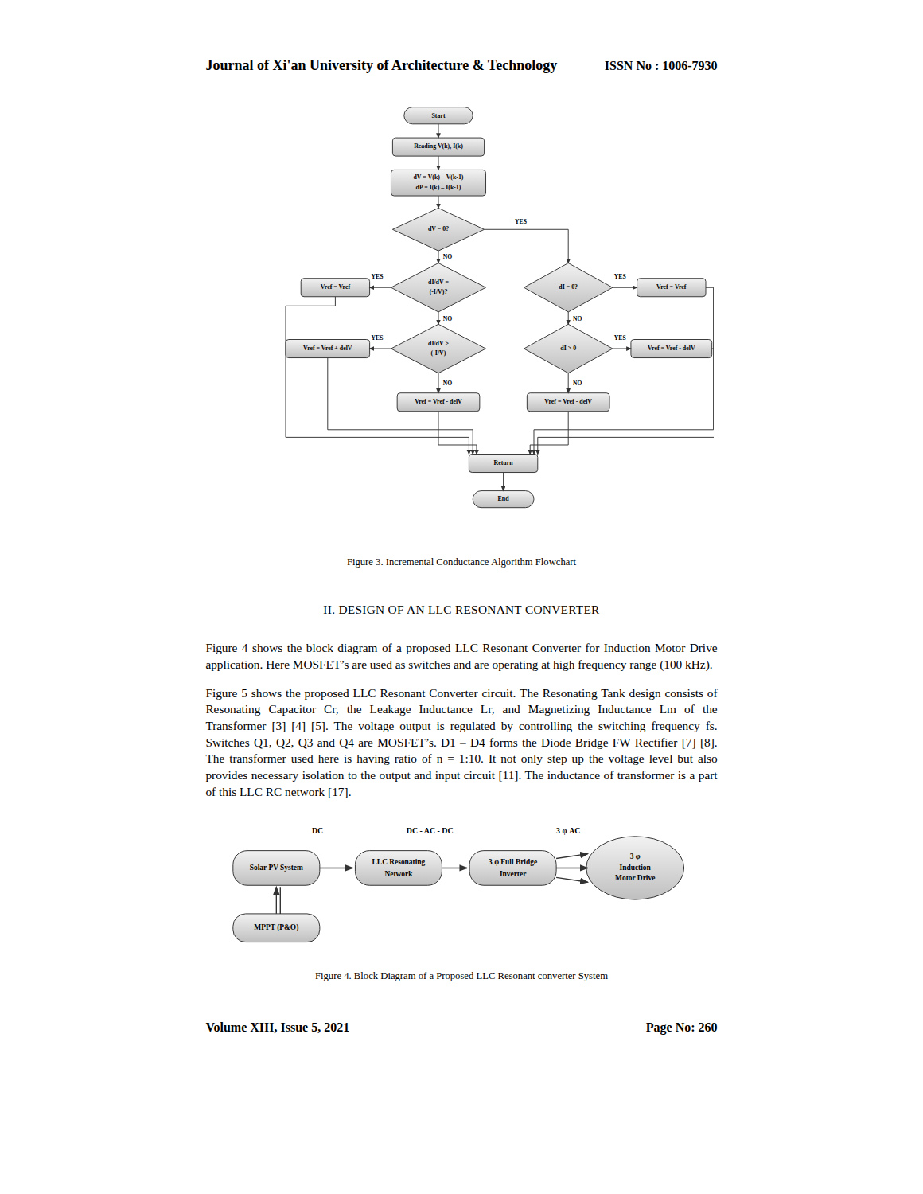Journal of Xi'an University of Architecture & Technology
ISSN No : 1006-7930
Start Reading V(k), I(k) dV = V(k) – V(k-1) dP = I(k) – I(k-1) dV = 0? dI/dV = (-I/V)? dI = 0? Vref = Vref Vref = Vref dI/dV > (-I/V) dI > 0 Vref = Vref + delV Vref = Vref - delV Vref = Vref - delV Vref = Vref - delV Return End YES NO YES NO YES NO YES NO YES NO
Figure 3. Incremental Conductance Algorithm Flowchart
II. DESIGN OF AN LLC RESONANT CONVERTER
Figure 4 shows the block diagram of a proposed LLC Resonant Converter for Induction Motor Drive application. Here MOSFET’s are used as switches and are operating at high frequency range (100 kHz).
Figure 5 shows the proposed LLC Resonant Converter circuit. The Resonating Tank design consists of Resonating Capacitor Cr, the Leakage Inductance Lr, and Magnetizing Inductance Lm of the Transformer [3] [4] [5]. The voltage output is regulated by controlling the switching frequency fs. Switches Q1, Q2, Q3 and Q4 are MOSFET’s. D1 – D4 forms the Diode Bridge FW Rectifier [7] [8]. The transformer used here is having ratio of n = 1:10. It not only step up the voltage level but also provides necessary isolation to the output and input circuit [11]. The inductance of transformer is a part of this LLC RC network [17].
DC DC - AC - DC 3 φ AC Solar PV System LLC Resonating Network 3 φ Full Bridge Inverter 3 φ Induction Motor Drive MPPT (P&O)
Figure 4. Block Diagram of a Proposed LLC Resonant converter System
Volume XIII, Issue 5, 2021
Page No: 260